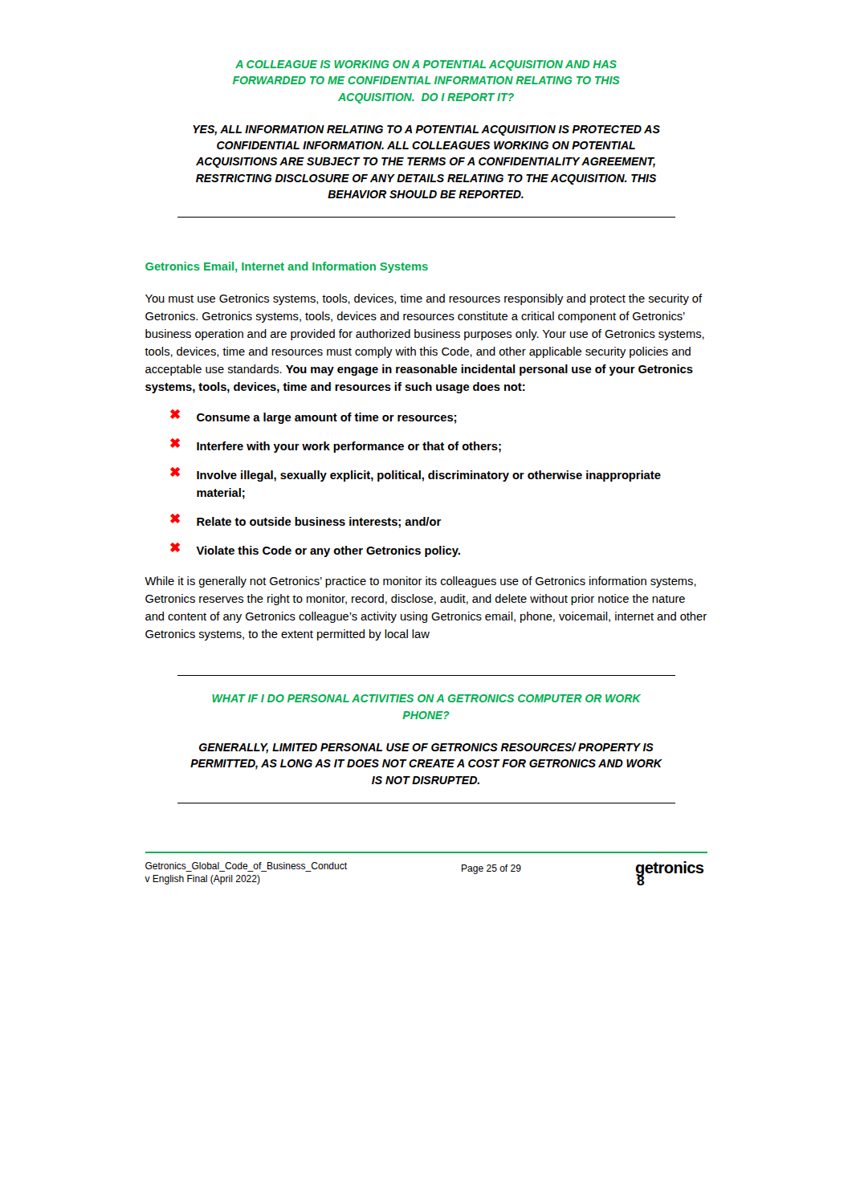A colleague is working on a potential acquisition and has forwarded to me confidential information relating to this acquisition. Do I report it?
Yes, all information relating to a potential acquisition is protected as confidential information. All colleagues working on potential acquisitions are subject to the terms of a confidentiality agreement, restricting disclosure of any details relating to the acquisition. This behavior should be reported.
Getronics Email, Internet and Information Systems
You must use Getronics systems, tools, devices, time and resources responsibly and protect the security of Getronics. Getronics systems, tools, devices and resources constitute a critical component of Getronics’ business operation and are provided for authorized business purposes only. Your use of Getronics systems, tools, devices, time and resources must comply with this Code, and other applicable security policies and acceptable use standards. You may engage in reasonable incidental personal use of your Getronics systems, tools, devices, time and resources if such usage does not:
Consume a large amount of time or resources;
Interfere with your work performance or that of others;
Involve illegal, sexually explicit, political, discriminatory or otherwise inappropriate material;
Relate to outside business interests; and/or
Violate this Code or any other Getronics policy.
While it is generally not Getronics’ practice to monitor its colleagues use of Getronics information systems, Getronics reserves the right to monitor, record, disclose, audit, and delete without prior notice the nature and content of any Getronics colleague’s activity using Getronics email, phone, voicemail, internet and other Getronics systems, to the extent permitted by local law
What if I do personal activities on a Getronics computer or work phone?
Generally, limited personal use of Getronics resources/ property is permitted, as long as it does not create a cost for Getronics and work is not disrupted.
Getronics_Global_Code_of_Business_Conduct
v English Final (April 2022)
Page 25 of 29
getronics 8